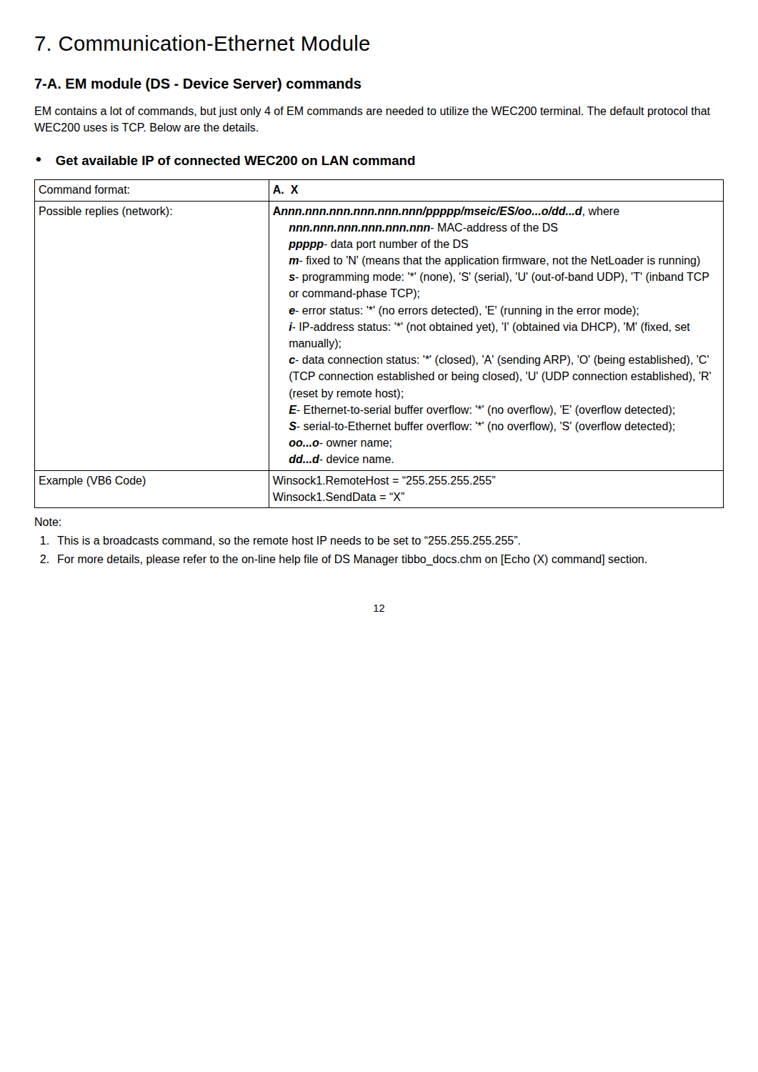7. Communication-Ethernet Module
7-A. EM module (DS - Device Server) commands
EM contains a lot of commands, but just only 4 of EM commands are needed to utilize the WEC200 terminal. The default protocol that WEC200 uses is TCP. Below are the details.
Get available IP of connected WEC200 on LAN command
| Command format: | A. X |
| Possible replies (network): | A nnn.nnn.nnn.nnn.nnn.nnn/ppppp/mseic/ES/oo...o/dd...d , where nnn.nnn.nnn.nnn.nnn.nnn - MAC-address of the DS ppppp - data port number of the DS m - fixed to 'N' (means that the application firmware, not the NetLoader is running) s - programming mode: '*' (none), 'S' (serial), 'U' (out-of-band UDP), 'T' (inband TCP or command-phase TCP); e - error status: '*' (no errors detected), 'E' (running in the error mode); i - IP-address status: '*' (not obtained yet), 'I' (obtained via DHCP), 'M' (fixed, set manually); c - data connection status: '*' (closed), 'A' (sending ARP), 'O' (being established), 'C' (TCP connection established or being closed), 'U' (UDP connection established), 'R' (reset by remote host); E - Ethernet-to-serial buffer overflow: '*' (no overflow), 'E' (overflow detected); S - serial-to-Ethernet buffer overflow: '*' (no overflow), 'S' (overflow detected); oo...o - owner name; dd...d - device name. |
| Example (VB6 Code) | Winsock1.RemoteHost = “255.255.255.255” Winsock1.SendData = “X” |
Note:
This is a broadcasts command, so the remote host IP needs to be set to “255.255.255.255”.
For more details, please refer to the on-line help file of DS Manager tibbo_docs.chm on [Echo (X) command] section.
12